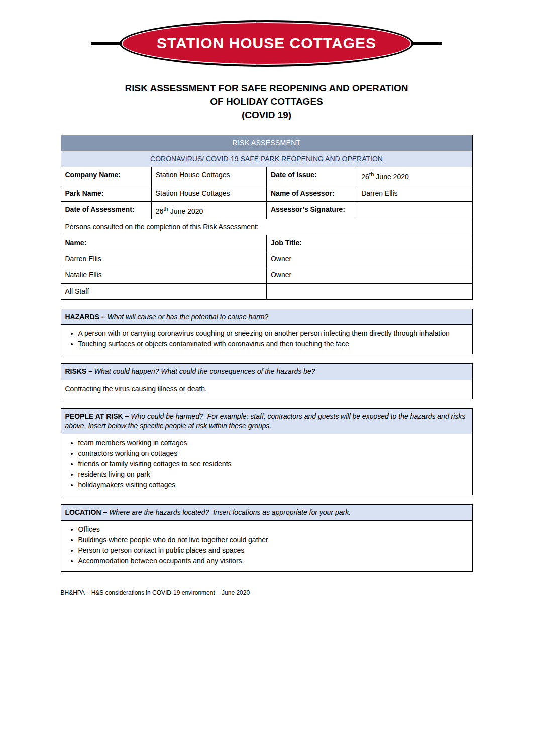STATION HOUSE COTTAGES
RISK ASSESSMENT FOR SAFE REOPENING AND OPERATION
OF HOLIDAY COTTAGES
(COVID 19)
| RISK ASSESSMENT |
| CORONAVIRUS/ COVID-19 SAFE PARK REOPENING AND OPERATION |
| Company Name: | Station House Cottages | Date of Issue: | 26 th June 2020 |
| Park Name: | Station House Cottages | Name of Assessor: | Darren Ellis |
| Date of Assessment: | 26 th June 2020 | Assessor’s Signature: | |
| Persons consulted on the completion of this Risk Assessment: |
| Name: | Job Title: |
| Darren Ellis | Owner |
| Natalie Ellis | Owner |
| All Staff | |
HAZARDS – What will cause or has the potential to cause harm?
A person with or carrying coronavirus coughing or sneezing on another person infecting them directly through inhalation
Touching surfaces or objects contaminated with coronavirus and then touching the face
RISKS – What could happen? What could the consequences of the hazards be?
Contracting the virus causing illness or death.
PEOPLE AT RISK – Who could be harmed? For example: staff, contractors and guests will be exposed to the hazards and risks above. Insert below the specific people at risk within these groups.
team members working in cottages
contractors working on cottages
friends or family visiting cottages to see residents
residents living on park
holidaymakers visiting cottages
LOCATION – Where are the hazards located? Insert locations as appropriate for your park.
Offices
Buildings where people who do not live together could gather
Person to person contact in public places and spaces
Accommodation between occupants and any visitors.
BH&HPA – H&S considerations in COVID-19 environment – June 2020